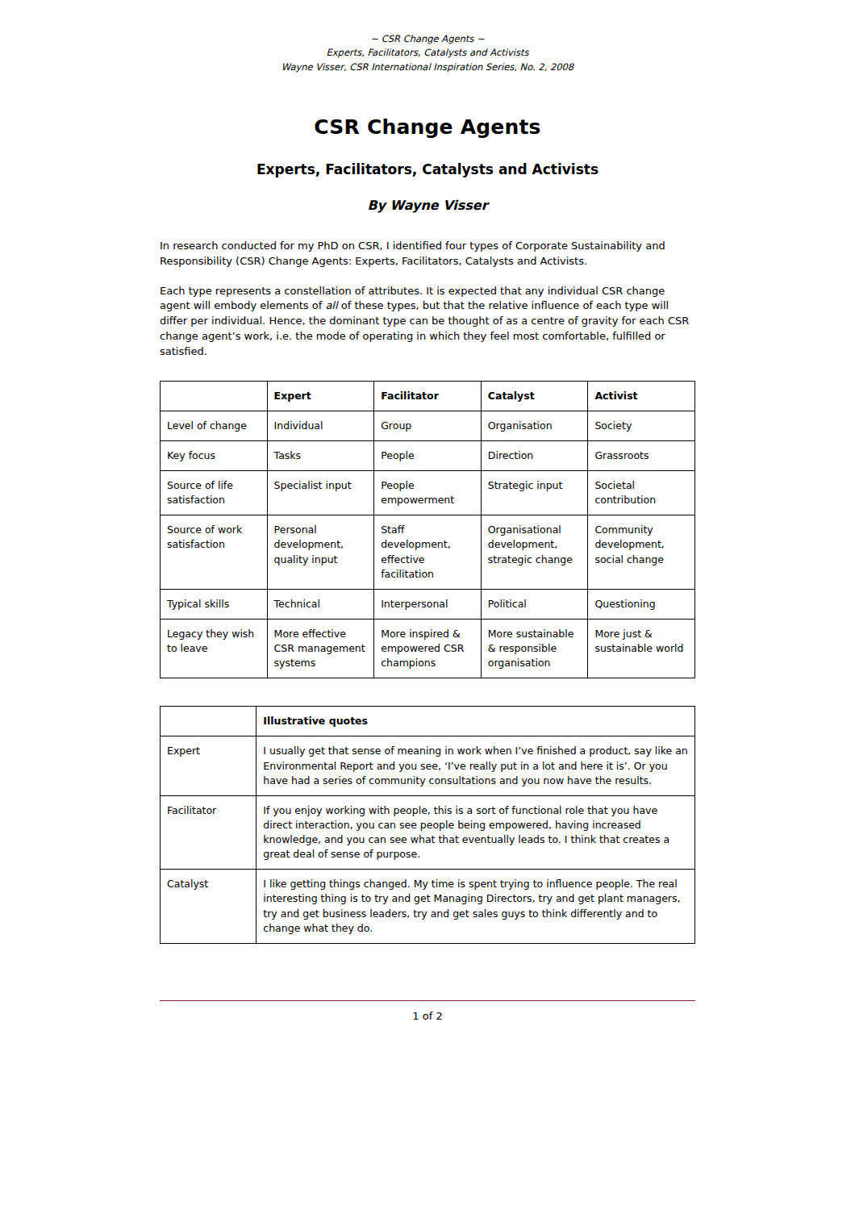~ CSR Change Agents ~
Experts, Facilitators, Catalysts and Activists
Wayne Visser, CSR International Inspiration Series, No. 2, 2008
CSR Change Agents
Experts, Facilitators, Catalysts and Activists
By Wayne Visser
In research conducted for my PhD on CSR, I identified four types of Corporate Sustainability and Responsibility (CSR) Change Agents: Experts, Facilitators, Catalysts and Activists.
Each type represents a constellation of attributes. It is expected that any individual CSR change agent will embody elements of all of these types, but that the relative influence of each type will differ per individual. Hence, the dominant type can be thought of as a centre of gravity for each CSR change agent’s work, i.e. the mode of operating in which they feel most comfortable, fulfilled or satisfied.
| | Expert | Facilitator | Catalyst | Activist |
| --- | --- | --- | --- | --- |
| Level of change | Individual | Group | Organisation | Society |
| Key focus | Tasks | People | Direction | Grassroots |
| Source of life satisfaction | Specialist input | People empowerment | Strategic input | Societal contribution |
| Source of work satisfaction | Personal development, quality input | Staff development, effective facilitation | Organisational development, strategic change | Community development, social change |
| Typical skills | Technical | Interpersonal | Political | Questioning |
| Legacy they wish to leave | More effective CSR management systems | More inspired & empowered CSR champions | More sustainable & responsible organisation | More just & sustainable world |
| | Illustrative quotes |
| --- | --- |
| Expert | I usually get that sense of meaning in work when I’ve finished a product, say like an Environmental Report and you see, ‘I’ve really put in a lot and here it is’. Or you have had a series of community consultations and you now have the results. |
| Facilitator | If you enjoy working with people, this is a sort of functional role that you have direct interaction, you can see people being empowered, having increased knowledge, and you can see what that eventually leads to. I think that creates a great deal of sense of purpose. |
| Catalyst | I like getting things changed. My time is spent trying to influence people. The real interesting thing is to try and get Managing Directors, try and get plant managers, try and get business leaders, try and get sales guys to think differently and to change what they do. |
1 of 2